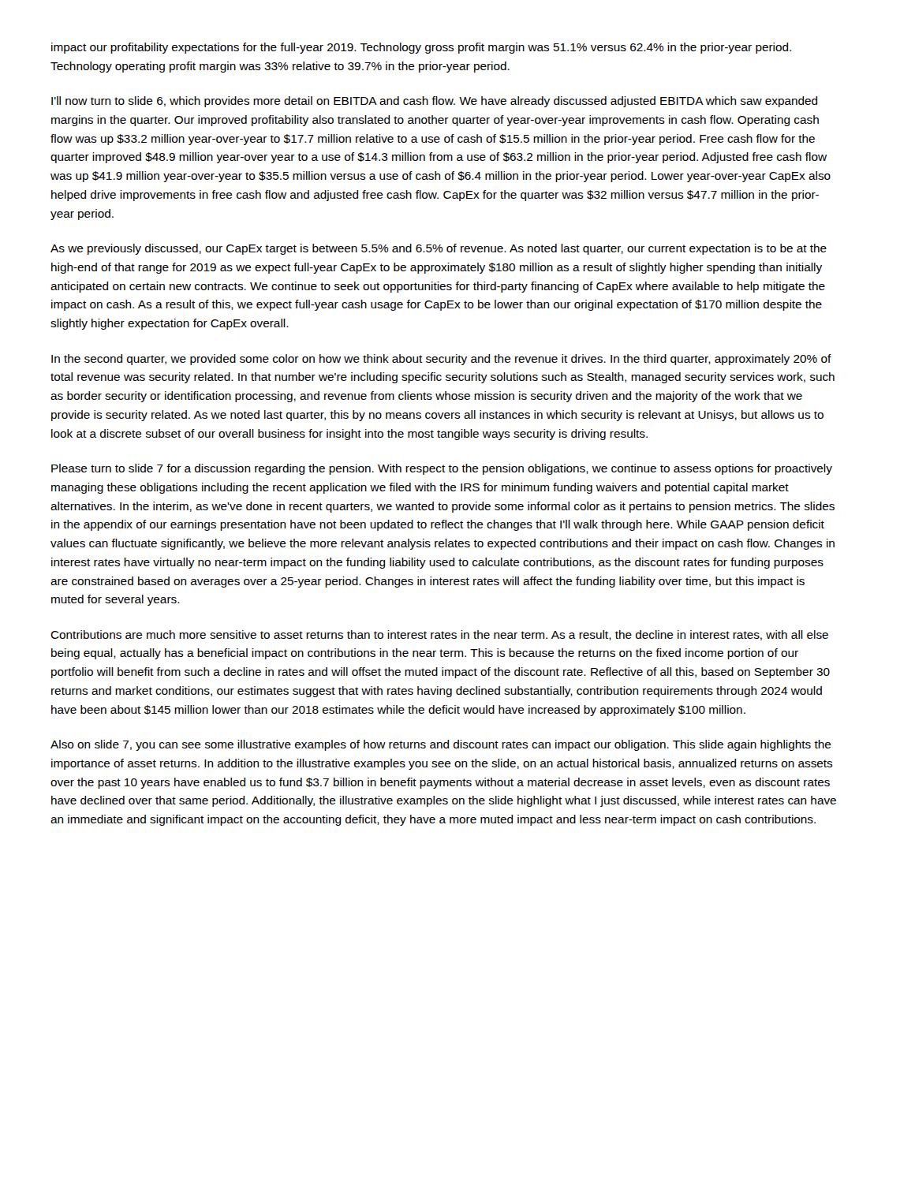impact our profitability expectations for the full-year 2019. Technology gross profit margin was 51.1% versus 62.4% in the prior-year period. Technology operating profit margin was 33% relative to 39.7% in the prior-year period.
I'll now turn to slide 6, which provides more detail on EBITDA and cash flow. We have already discussed adjusted EBITDA which saw expanded margins in the quarter. Our improved profitability also translated to another quarter of year-over-year improvements in cash flow. Operating cash flow was up $33.2 million year-over-year to $17.7 million relative to a use of cash of $15.5 million in the prior-year period. Free cash flow for the quarter improved $48.9 million year-over year to a use of $14.3 million from a use of $63.2 million in the prior-year period. Adjusted free cash flow was up $41.9 million year-over-year to $35.5 million versus a use of cash of $6.4 million in the prior-year period. Lower year-over-year CapEx also helped drive improvements in free cash flow and adjusted free cash flow. CapEx for the quarter was $32 million versus $47.7 million in the prior-year period.
As we previously discussed, our CapEx target is between 5.5% and 6.5% of revenue. As noted last quarter, our current expectation is to be at the high-end of that range for 2019 as we expect full-year CapEx to be approximately $180 million as a result of slightly higher spending than initially anticipated on certain new contracts. We continue to seek out opportunities for third-party financing of CapEx where available to help mitigate the impact on cash. As a result of this, we expect full-year cash usage for CapEx to be lower than our original expectation of $170 million despite the slightly higher expectation for CapEx overall.
In the second quarter, we provided some color on how we think about security and the revenue it drives. In the third quarter, approximately 20% of total revenue was security related. In that number we're including specific security solutions such as Stealth, managed security services work, such as border security or identification processing, and revenue from clients whose mission is security driven and the majority of the work that we provide is security related. As we noted last quarter, this by no means covers all instances in which security is relevant at Unisys, but allows us to look at a discrete subset of our overall business for insight into the most tangible ways security is driving results.
Please turn to slide 7 for a discussion regarding the pension. With respect to the pension obligations, we continue to assess options for proactively managing these obligations including the recent application we filed with the IRS for minimum funding waivers and potential capital market alternatives. In the interim, as we've done in recent quarters, we wanted to provide some informal color as it pertains to pension metrics. The slides in the appendix of our earnings presentation have not been updated to reflect the changes that I'll walk through here. While GAAP pension deficit values can fluctuate significantly, we believe the more relevant analysis relates to expected contributions and their impact on cash flow. Changes in interest rates have virtually no near-term impact on the funding liability used to calculate contributions, as the discount rates for funding purposes are constrained based on averages over a 25-year period. Changes in interest rates will affect the funding liability over time, but this impact is muted for several years.
Contributions are much more sensitive to asset returns than to interest rates in the near term. As a result, the decline in interest rates, with all else being equal, actually has a beneficial impact on contributions in the near term. This is because the returns on the fixed income portion of our portfolio will benefit from such a decline in rates and will offset the muted impact of the discount rate. Reflective of all this, based on September 30 returns and market conditions, our estimates suggest that with rates having declined substantially, contribution requirements through 2024 would have been about $145 million lower than our 2018 estimates while the deficit would have increased by approximately $100 million.
Also on slide 7, you can see some illustrative examples of how returns and discount rates can impact our obligation. This slide again highlights the importance of asset returns. In addition to the illustrative examples you see on the slide, on an actual historical basis, annualized returns on assets over the past 10 years have enabled us to fund $3.7 billion in benefit payments without a material decrease in asset levels, even as discount rates have declined over that same period. Additionally, the illustrative examples on the slide highlight what I just discussed, while interest rates can have an immediate and significant impact on the accounting deficit, they have a more muted impact and less near-term impact on cash contributions.